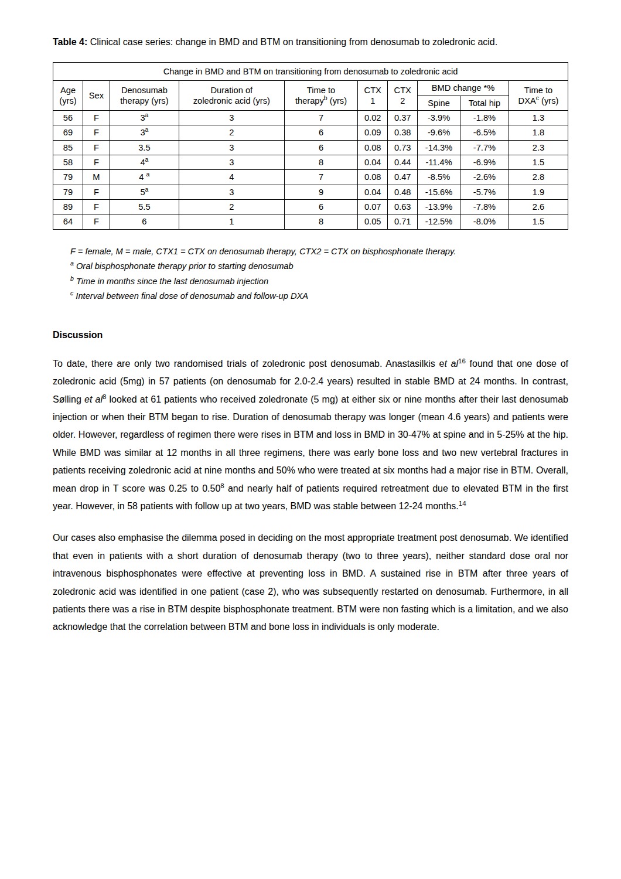Table 4: Clinical case series: change in BMD and BTM on transitioning from denosumab to zoledronic acid.
Change in BMD and BTM on transitioning from denosumab to zoledronic acid
| Age (yrs) | Sex | Denosumab therapy (yrs) | Duration of zoledronic acid (yrs) | Time to therapy b (yrs) | CTX 1 | CTX 2 | BMD change *% | Time to DXA c (yrs) |
| --- | --- | --- | --- | --- | --- | --- | --- | --- |
| Spine | Total hip |
| 56 | F | 3 a | 3 | 7 | 0.02 | 0.37 | -3.9% | -1.8% | 1.3 |
| 69 | F | 3 a | 2 | 6 | 0.09 | 0.38 | -9.6% | -6.5% | 1.8 |
| 85 | F | 3.5 | 3 | 6 | 0.08 | 0.73 | -14.3% | -7.7% | 2.3 |
| 58 | F | 4 a | 3 | 8 | 0.04 | 0.44 | -11.4% | -6.9% | 1.5 |
| 79 | M | 4 a | 4 | 7 | 0.08 | 0.47 | -8.5% | -2.6% | 2.8 |
| 79 | F | 5 a | 3 | 9 | 0.04 | 0.48 | -15.6% | -5.7% | 1.9 |
| 89 | F | 5.5 | 2 | 6 | 0.07 | 0.63 | -13.9% | -7.8% | 2.6 |
| 64 | F | 6 | 1 | 8 | 0.05 | 0.71 | -12.5% | -8.0% | 1.5 |
F = female, M = male, CTX1 = CTX on denosumab therapy, CTX2 = CTX on bisphosphonate therapy.
a Oral bisphosphonate therapy prior to starting denosumab
b Time in months since the last denosumab injection
c Interval between final dose of denosumab and follow-up DXA
Discussion
To date, there are only two randomised trials of zoledronic post denosumab. Anastasilkis et al16 found that one dose of zoledronic acid (5mg) in 57 patients (on denosumab for 2.0-2.4 years) resulted in stable BMD at 24 months. In contrast, Sølling et al8 looked at 61 patients who received zoledronate (5 mg) at either six or nine months after their last denosumab injection or when their BTM began to rise. Duration of denosumab therapy was longer (mean 4.6 years) and patients were older. However, regardless of regimen there were rises in BTM and loss in BMD in 30-47% at spine and in 5-25% at the hip. While BMD was similar at 12 months in all three regimens, there was early bone loss and two new vertebral fractures in patients receiving zoledronic acid at nine months and 50% who were treated at six months had a major rise in BTM. Overall, mean drop in T score was 0.25 to 0.508 and nearly half of patients required retreatment due to elevated BTM in the first year. However, in 58 patients with follow up at two years, BMD was stable between 12-24 months.14
Our cases also emphasise the dilemma posed in deciding on the most appropriate treatment post denosumab. We identified that even in patients with a short duration of denosumab therapy (two to three years), neither standard dose oral nor intravenous bisphosphonates were effective at preventing loss in BMD. A sustained rise in BTM after three years of zoledronic acid was identified in one patient (case 2), who was subsequently restarted on denosumab. Furthermore, in all patients there was a rise in BTM despite bisphosphonate treatment. BTM were non fasting which is a limitation, and we also acknowledge that the correlation between BTM and bone loss in individuals is only moderate.